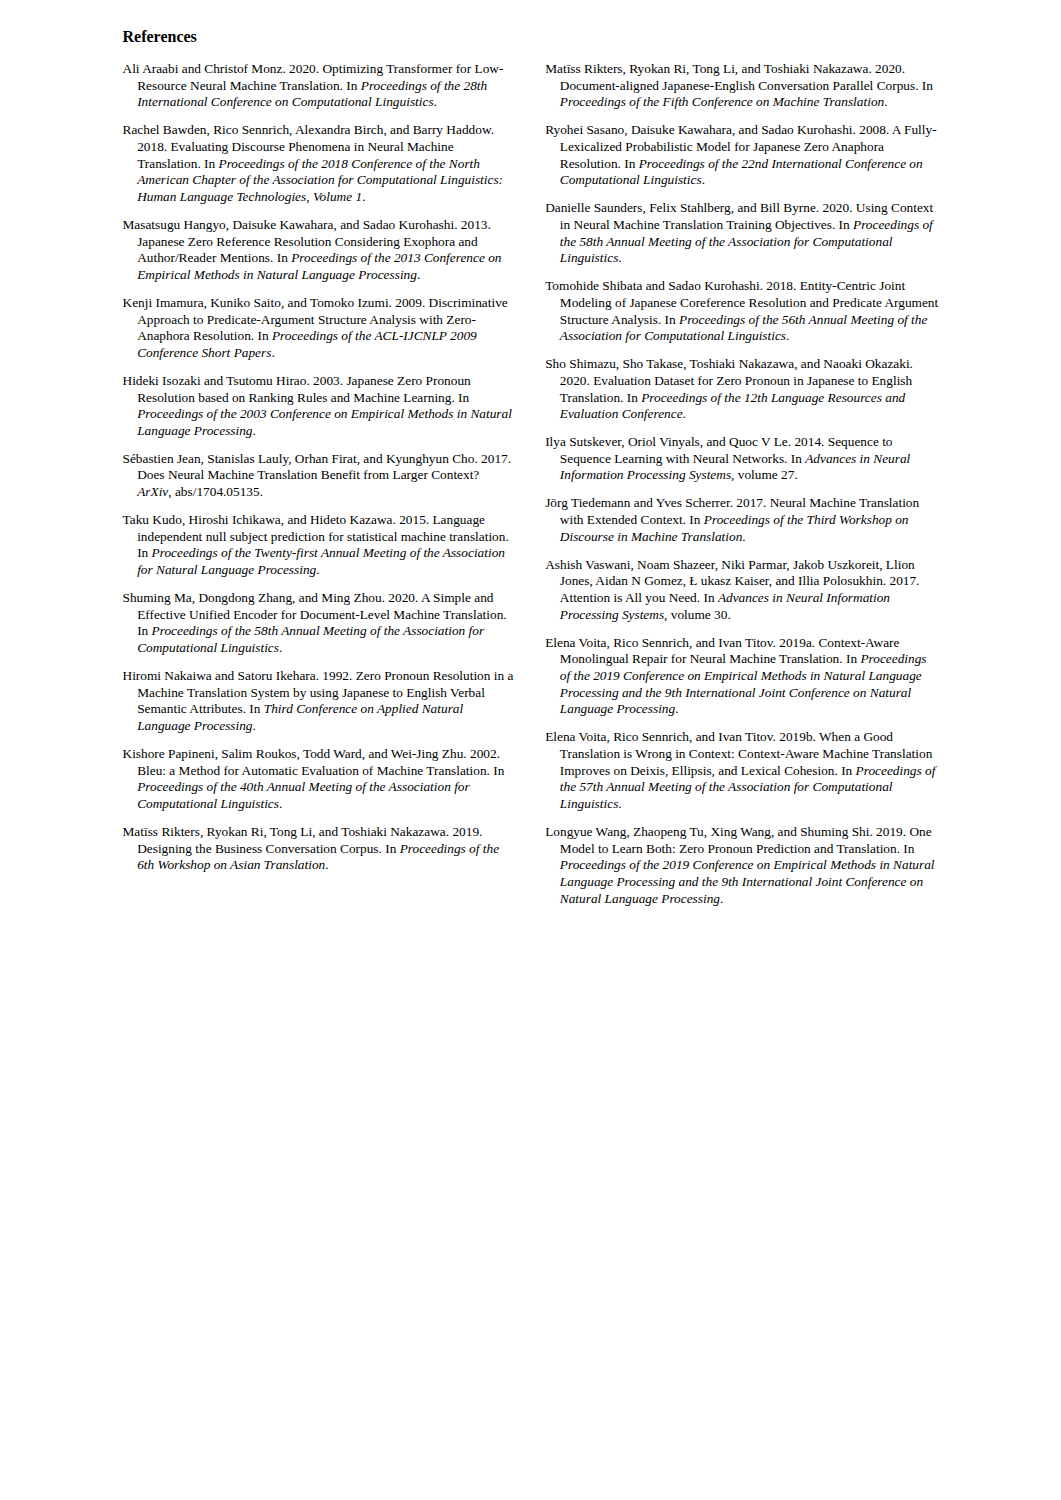References
Ali Araabi and Christof Monz. 2020. Optimizing Transformer for Low-Resource Neural Machine Translation. In Proceedings of the 28th International Conference on Computational Linguistics.
Rachel Bawden, Rico Sennrich, Alexandra Birch, and Barry Haddow. 2018. Evaluating Discourse Phenomena in Neural Machine Translation. In Proceedings of the 2018 Conference of the North American Chapter of the Association for Computational Linguistics: Human Language Technologies, Volume 1.
Masatsugu Hangyo, Daisuke Kawahara, and Sadao Kurohashi. 2013. Japanese Zero Reference Resolution Considering Exophora and Author/Reader Mentions. In Proceedings of the 2013 Conference on Empirical Methods in Natural Language Processing.
Kenji Imamura, Kuniko Saito, and Tomoko Izumi. 2009. Discriminative Approach to Predicate-Argument Structure Analysis with Zero-Anaphora Resolution. In Proceedings of the ACL-IJCNLP 2009 Conference Short Papers.
Hideki Isozaki and Tsutomu Hirao. 2003. Japanese Zero Pronoun Resolution based on Ranking Rules and Machine Learning. In Proceedings of the 2003 Conference on Empirical Methods in Natural Language Processing.
Sébastien Jean, Stanislas Lauly, Orhan Firat, and Kyunghyun Cho. 2017. Does Neural Machine Translation Benefit from Larger Context? ArXiv, abs/1704.05135.
Taku Kudo, Hiroshi Ichikawa, and Hideto Kazawa. 2015. Language independent null subject prediction for statistical machine translation. In Proceedings of the Twenty-first Annual Meeting of the Association for Natural Language Processing.
Shuming Ma, Dongdong Zhang, and Ming Zhou. 2020. A Simple and Effective Unified Encoder for Document-Level Machine Translation. In Proceedings of the 58th Annual Meeting of the Association for Computational Linguistics.
Hiromi Nakaiwa and Satoru Ikehara. 1992. Zero Pronoun Resolution in a Machine Translation System by using Japanese to English Verbal Semantic Attributes. In Third Conference on Applied Natural Language Processing.
Kishore Papineni, Salim Roukos, Todd Ward, and Wei-Jing Zhu. 2002. Bleu: a Method for Automatic Evaluation of Machine Translation. In Proceedings of the 40th Annual Meeting of the Association for Computational Linguistics.
Matīss Rikters, Ryokan Ri, Tong Li, and Toshiaki Nakazawa. 2019. Designing the Business Conversation Corpus. In Proceedings of the 6th Workshop on Asian Translation.
Matīss Rikters, Ryokan Ri, Tong Li, and Toshiaki Nakazawa. 2020. Document-aligned Japanese-English Conversation Parallel Corpus. In Proceedings of the Fifth Conference on Machine Translation.
Ryohei Sasano, Daisuke Kawahara, and Sadao Kurohashi. 2008. A Fully-Lexicalized Probabilistic Model for Japanese Zero Anaphora Resolution. In Proceedings of the 22nd International Conference on Computational Linguistics.
Danielle Saunders, Felix Stahlberg, and Bill Byrne. 2020. Using Context in Neural Machine Translation Training Objectives. In Proceedings of the 58th Annual Meeting of the Association for Computational Linguistics.
Tomohide Shibata and Sadao Kurohashi. 2018. Entity-Centric Joint Modeling of Japanese Coreference Resolution and Predicate Argument Structure Analysis. In Proceedings of the 56th Annual Meeting of the Association for Computational Linguistics.
Sho Shimazu, Sho Takase, Toshiaki Nakazawa, and Naoaki Okazaki. 2020. Evaluation Dataset for Zero Pronoun in Japanese to English Translation. In Proceedings of the 12th Language Resources and Evaluation Conference.
Ilya Sutskever, Oriol Vinyals, and Quoc V Le. 2014. Sequence to Sequence Learning with Neural Networks. In Advances in Neural Information Processing Systems, volume 27.
Jörg Tiedemann and Yves Scherrer. 2017. Neural Machine Translation with Extended Context. In Proceedings of the Third Workshop on Discourse in Machine Translation.
Ashish Vaswani, Noam Shazeer, Niki Parmar, Jakob Uszkoreit, Llion Jones, Aidan N Gomez, Ł ukasz Kaiser, and Illia Polosukhin. 2017. Attention is All you Need. In Advances in Neural Information Processing Systems, volume 30.
Elena Voita, Rico Sennrich, and Ivan Titov. 2019a. Context-Aware Monolingual Repair for Neural Machine Translation. In Proceedings of the 2019 Conference on Empirical Methods in Natural Language Processing and the 9th International Joint Conference on Natural Language Processing.
Elena Voita, Rico Sennrich, and Ivan Titov. 2019b. When a Good Translation is Wrong in Context: Context-Aware Machine Translation Improves on Deixis, Ellipsis, and Lexical Cohesion. In Proceedings of the 57th Annual Meeting of the Association for Computational Linguistics.
Longyue Wang, Zhaopeng Tu, Xing Wang, and Shuming Shi. 2019. One Model to Learn Both: Zero Pronoun Prediction and Translation. In Proceedings of the 2019 Conference on Empirical Methods in Natural Language Processing and the 9th International Joint Conference on Natural Language Processing.